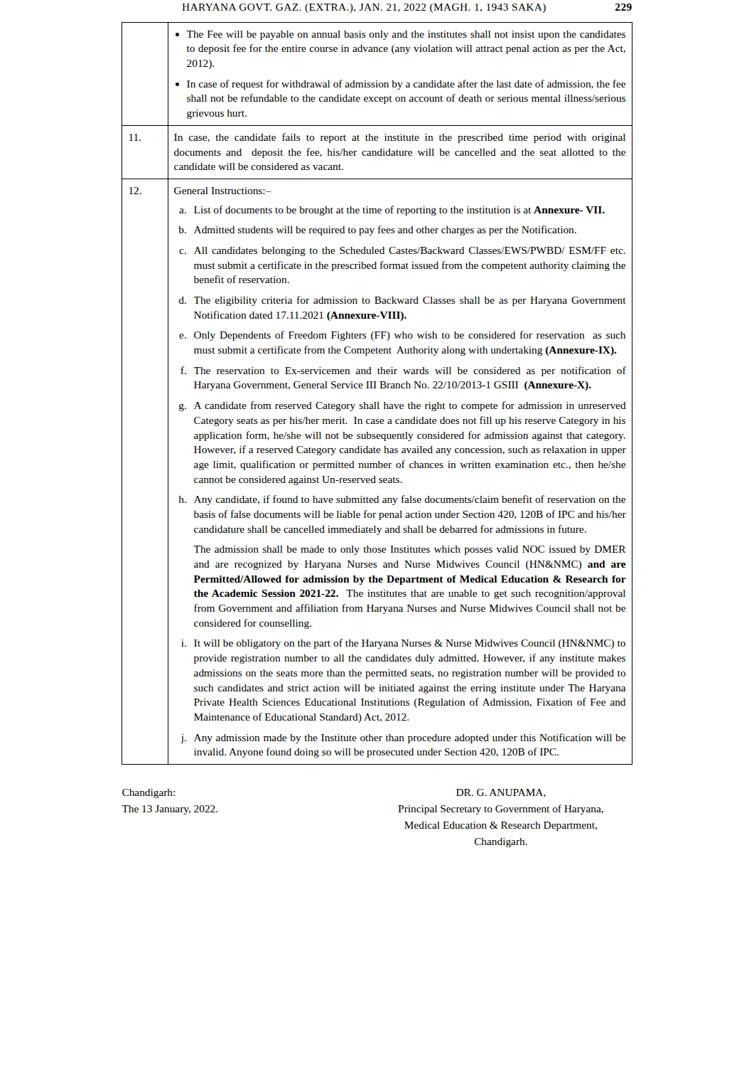HARYANA GOVT. GAZ. (EXTRA.), JAN. 21, 2022 (MAGH. 1, 1943 SAKA)
229
| | The Fee will be payable on annual basis only and the institutes shall not insist upon the candidates to deposit fee for the entire course in advance (any violation will attract penal action as per the Act, 2012). In case of request for withdrawal of admission by a candidate after the last date of admission, the fee shall not be refundable to the candidate except on account of death or serious mental illness/serious grievous hurt. |
| 11. | In case, the candidate fails to report at the institute in the prescribed time period with original documents and deposit the fee, his/her candidature will be cancelled and the seat allotted to the candidate will be considered as vacant. |
| 12. | General Instructions:– List of documents to be brought at the time of reporting to the institution is at Annexure- VII. Admitted students will be required to pay fees and other charges as per the Notification. All candidates belonging to the Scheduled Castes/Backward Classes/EWS/PWBD/ ESM/FF etc. must submit a certificate in the prescribed format issued from the competent authority claiming the benefit of reservation. The eligibility criteria for admission to Backward Classes shall be as per Haryana Government Notification dated 17.11.2021 (Annexure-VIII). Only Dependents of Freedom Fighters (FF) who wish to be considered for reservation as such must submit a certificate from the Competent Authority along with undertaking (Annexure-IX). The reservation to Ex-servicemen and their wards will be considered as per notification of Haryana Government, General Service III Branch No. 22/10/2013-1 GSIII (Annexure-X). A candidate from reserved Category shall have the right to compete for admission in unreserved Category seats as per his/her merit. In case a candidate does not fill up his reserve Category in his application form, he/she will not be subsequently considered for admission against that category. However, if a reserved Category candidate has availed any concession, such as relaxation in upper age limit, qualification or permitted number of chances in written examination etc., then he/she cannot be considered against Un-reserved seats. Any candidate, if found to have submitted any false documents/claim benefit of reservation on the basis of false documents will be liable for penal action under Section 420, 120B of IPC and his/her candidature shall be cancelled immediately and shall be debarred for admissions in future. The admission shall be made to only those Institutes which posses valid NOC issued by DMER and are recognized by Haryana Nurses and Nurse Midwives Council (HN&NMC) and are Permitted/Allowed for admission by the Department of Medical Education & Research for the Academic Session 2021-22. The institutes that are unable to get such recognition/approval from Government and affiliation from Haryana Nurses and Nurse Midwives Council shall not be considered for counselling. It will be obligatory on the part of the Haryana Nurses & Nurse Midwives Council (HN&NMC) to provide registration number to all the candidates duly admitted. However, if any institute makes admissions on the seats more than the permitted seats, no registration number will be provided to such candidates and strict action will be initiated against the erring institute under The Haryana Private Health Sciences Educational Institutions (Regulation of Admission, Fixation of Fee and Maintenance of Educational Standard) Act, 2012. Any admission made by the Institute other than procedure adopted under this Notification will be invalid. Anyone found doing so will be prosecuted under Section 420, 120B of IPC. |
Chandigarh:
The 13 January, 2022.
DR. G. ANUPAMA,
Principal Secretary to Government of Haryana,
Medical Education & Research Department,
Chandigarh.